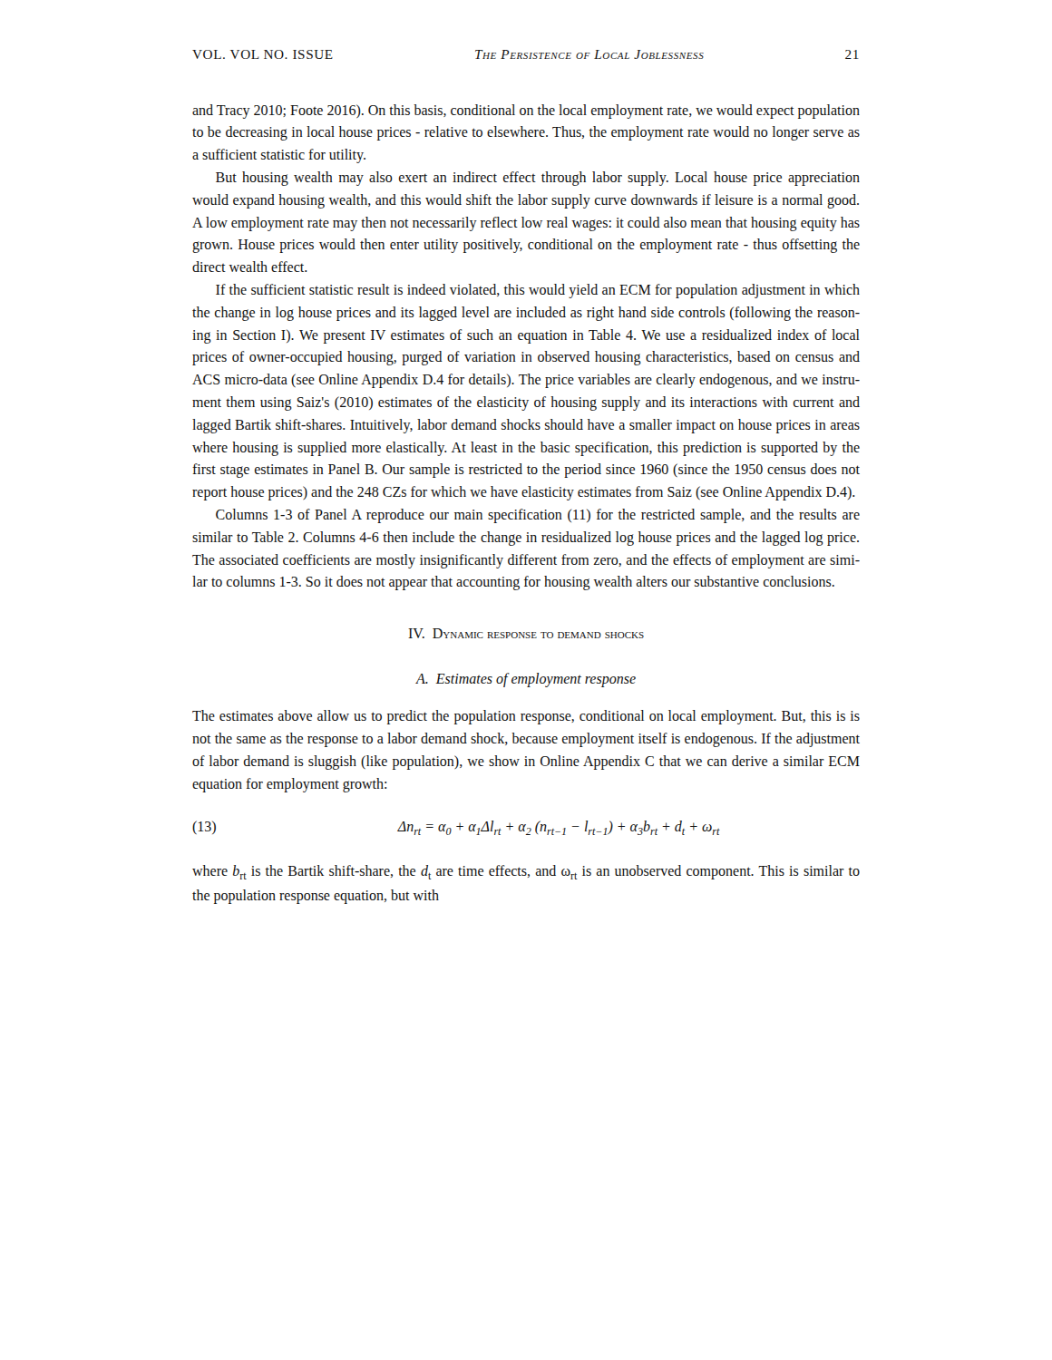VOL. VOL NO. ISSUE The Persistence of Local Joblessness 21
and Tracy 2010; Foote 2016). On this basis, conditional on the local employment rate, we would expect population to be decreasing in local house prices - relative to elsewhere. Thus, the employment rate would no longer serve as a sufficient statistic for utility.
But housing wealth may also exert an indirect effect through labor supply. Local house price appreciation would expand housing wealth, and this would shift the labor supply curve downwards if leisure is a normal good. A low employment rate may then not necessarily reflect low real wages: it could also mean that housing equity has grown. House prices would then enter utility positively, conditional on the employment rate - thus offsetting the direct wealth effect.
If the sufficient statistic result is indeed violated, this would yield an ECM for population adjustment in which the change in log house prices and its lagged level are included as right hand side controls (following the reasoning in Section I). We present IV estimates of such an equation in Table 4. We use a residualized index of local prices of owner-occupied housing, purged of variation in observed housing characteristics, based on census and ACS micro-data (see Online Appendix D.4 for details). The price variables are clearly endogenous, and we instrument them using Saiz's (2010) estimates of the elasticity of housing supply and its interactions with current and lagged Bartik shift-shares. Intuitively, labor demand shocks should have a smaller impact on house prices in areas where housing is supplied more elastically. At least in the basic specification, this prediction is supported by the first stage estimates in Panel B. Our sample is restricted to the period since 1960 (since the 1950 census does not report house prices) and the 248 CZs for which we have elasticity estimates from Saiz (see Online Appendix D.4).
Columns 1-3 of Panel A reproduce our main specification (11) for the restricted sample, and the results are similar to Table 2. Columns 4-6 then include the change in residualized log house prices and the lagged log price. The associated coefficients are mostly insignificantly different from zero, and the effects of employment are similar to columns 1-3. So it does not appear that accounting for housing wealth alters our substantive conclusions.
IV. Dynamic response to demand shocks
A. Estimates of employment response
The estimates above allow us to predict the population response, conditional on local employment. But, this is is not the same as the response to a labor demand shock, because employment itself is endogenous. If the adjustment of labor demand is sluggish (like population), we show in Online Appendix C that we can derive a similar ECM equation for employment growth:
(13) Δnrt = α0 + α1Δlrt + α2 (nrt−1 − lrt−1) + α3brt + dt + ωrt
where brt is the Bartik shift-share, the dt are time effects, and ωrt is an unobserved component. This is similar to the population response equation, but with